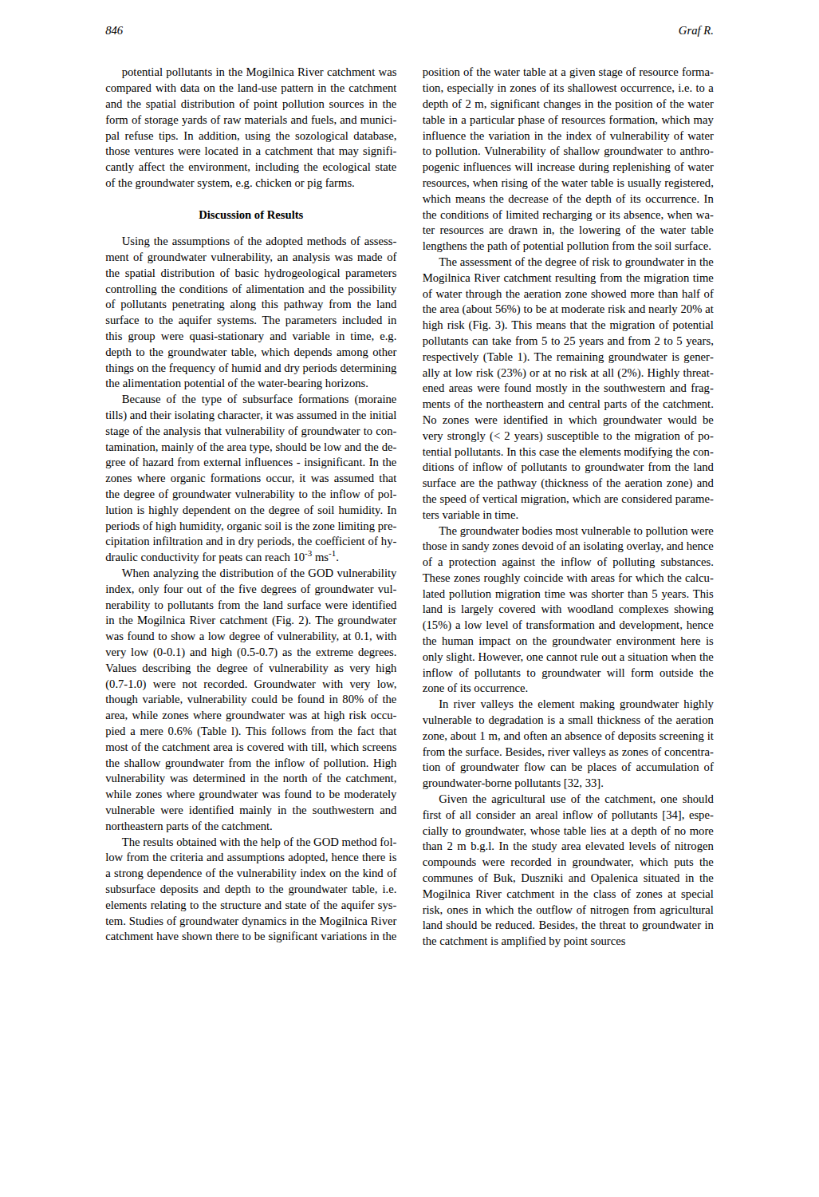846 Graf R.
potential pollutants in the Mogilnica River catchment was compared with data on the land-use pattern in the catchment and the spatial distribution of point pollution sources in the form of storage yards of raw materials and fuels, and municipal refuse tips. In addition, using the sozological database, those ventures were located in a catchment that may significantly affect the environment, including the ecological state of the groundwater system, e.g. chicken or pig farms.
Discussion of Results
Using the assumptions of the adopted methods of assessment of groundwater vulnerability, an analysis was made of the spatial distribution of basic hydrogeological parameters controlling the conditions of alimentation and the possibility of pollutants penetrating along this pathway from the land surface to the aquifer systems. The parameters included in this group were quasi-stationary and variable in time, e.g. depth to the groundwater table, which depends among other things on the frequency of humid and dry periods determining the alimentation potential of the water-bearing horizons.
Because of the type of subsurface formations (moraine tills) and their isolating character, it was assumed in the initial stage of the analysis that vulnerability of groundwater to contamination, mainly of the area type, should be low and the degree of hazard from external influences - insignificant. In the zones where organic formations occur, it was assumed that the degree of groundwater vulnerability to the inflow of pollution is highly dependent on the degree of soil humidity. In periods of high humidity, organic soil is the zone limiting precipitation infiltration and in dry periods, the coefficient of hydraulic conductivity for peats can reach 10-3 ms-1.
When analyzing the distribution of the GOD vulnerability index, only four out of the five degrees of groundwater vulnerability to pollutants from the land surface were identified in the Mogilnica River catchment (Fig. 2). The groundwater was found to show a low degree of vulnerability, at 0.1, with very low (0-0.1) and high (0.5-0.7) as the extreme degrees. Values describing the degree of vulnerability as very high (0.7-1.0) were not recorded. Groundwater with very low, though variable, vulnerability could be found in 80% of the area, while zones where groundwater was at high risk occupied a mere 0.6% (Table l). This follows from the fact that most of the catchment area is covered with till, which screens the shallow groundwater from the inflow of pollution. High vulnerability was determined in the north of the catchment, while zones where groundwater was found to be moderately vulnerable were identified mainly in the southwestern and northeastern parts of the catchment.
The results obtained with the help of the GOD method follow from the criteria and assumptions adopted, hence there is a strong dependence of the vulnerability index on the kind of subsurface deposits and depth to the groundwater table, i.e. elements relating to the structure and state of the aquifer system. Studies of groundwater dynamics in the Mogilnica River catchment have shown there to be significant variations in the position of the water table at a given stage of resource formation, especially in zones of its shallowest occurrence, i.e. to a depth of 2 m, significant changes in the position of the water table in a particular phase of resources formation, which may influence the variation in the index of vulnerability of water to pollution. Vulnerability of shallow groundwater to anthropogenic influences will increase during replenishing of water resources, when rising of the water table is usually registered, which means the decrease of the depth of its occurrence. In the conditions of limited recharging or its absence, when water resources are drawn in, the lowering of the water table lengthens the path of potential pollution from the soil surface.
The assessment of the degree of risk to groundwater in the Mogilnica River catchment resulting from the migration time of water through the aeration zone showed more than half of the area (about 56%) to be at moderate risk and nearly 20% at high risk (Fig. 3). This means that the migration of potential pollutants can take from 5 to 25 years and from 2 to 5 years, respectively (Table 1). The remaining groundwater is generally at low risk (23%) or at no risk at all (2%). Highly threatened areas were found mostly in the southwestern and fragments of the northeastern and central parts of the catchment. No zones were identified in which groundwater would be very strongly (< 2 years) susceptible to the migration of potential pollutants. In this case the elements modifying the conditions of inflow of pollutants to groundwater from the land surface are the pathway (thickness of the aeration zone) and the speed of vertical migration, which are considered parameters variable in time.
The groundwater bodies most vulnerable to pollution were those in sandy zones devoid of an isolating overlay, and hence of a protection against the inflow of polluting substances. These zones roughly coincide with areas for which the calculated pollution migration time was shorter than 5 years. This land is largely covered with woodland complexes showing (15%) a low level of transformation and development, hence the human impact on the groundwater environment here is only slight. However, one cannot rule out a situation when the inflow of pollutants to groundwater will form outside the zone of its occurrence.
In river valleys the element making groundwater highly vulnerable to degradation is a small thickness of the aeration zone, about 1 m, and often an absence of deposits screening it from the surface. Besides, river valleys as zones of concentration of groundwater flow can be places of accumulation of groundwater-borne pollutants [32, 33].
Given the agricultural use of the catchment, one should first of all consider an areal inflow of pollutants [34], especially to groundwater, whose table lies at a depth of no more than 2 m b.g.l. In the study area elevated levels of nitrogen compounds were recorded in groundwater, which puts the communes of Buk, Duszniki and Opalenica situated in the Mogilnica River catchment in the class of zones at special risk, ones in which the outflow of nitrogen from agricultural land should be reduced. Besides, the threat to groundwater in the catchment is amplified by point sources